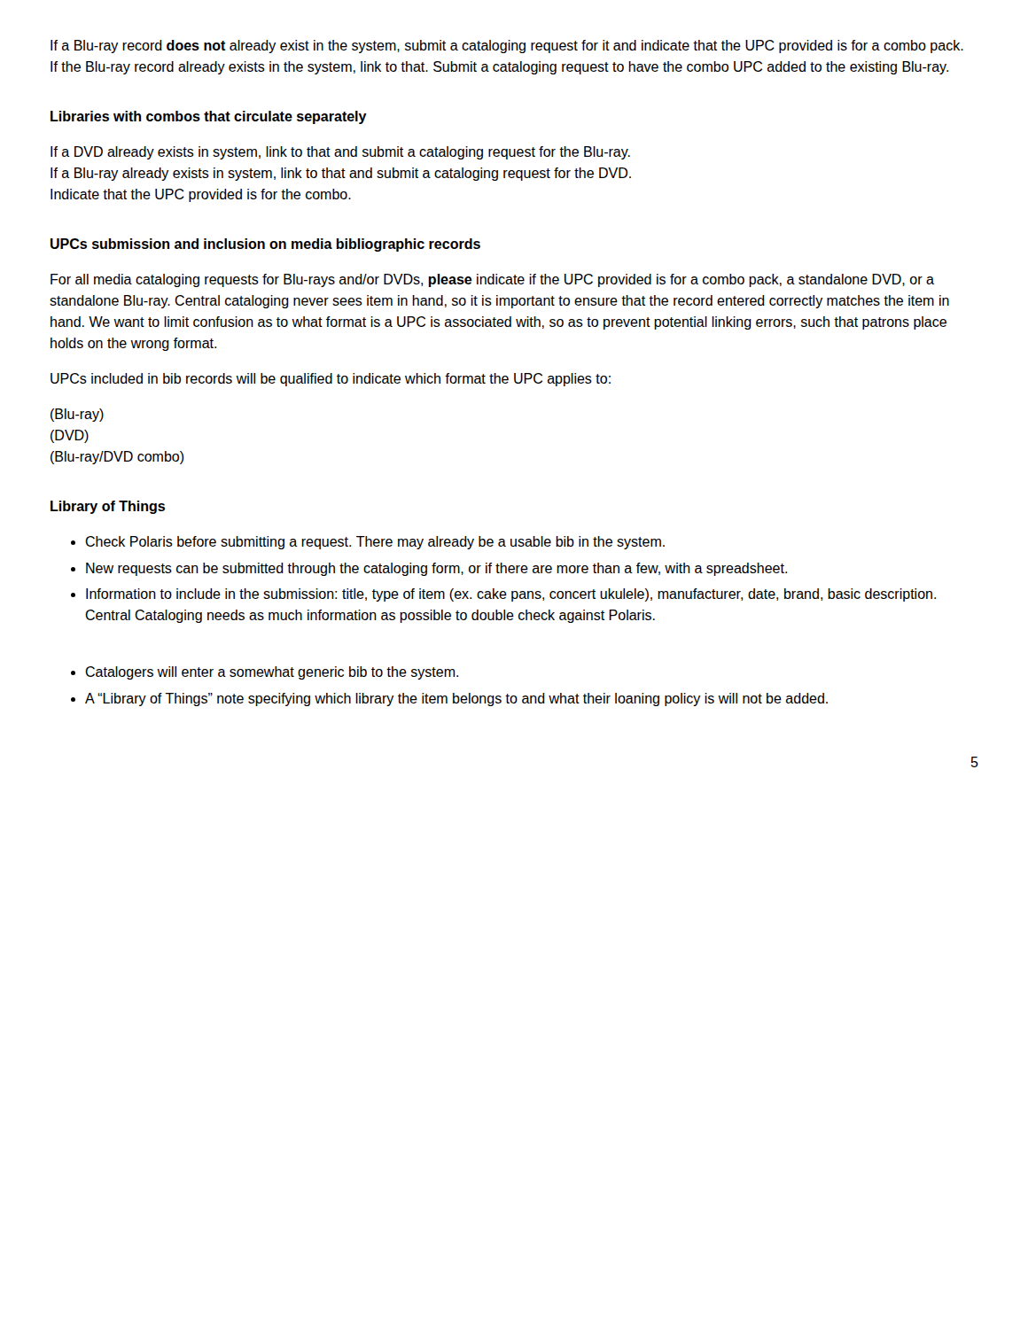If a Blu-ray record does not already exist in the system, submit a cataloging request for it and indicate that the UPC provided is for a combo pack.
If the Blu-ray record already exists in the system, link to that. Submit a cataloging request to have the combo UPC added to the existing Blu-ray.
Libraries with combos that circulate separately
If a DVD already exists in system, link to that and submit a cataloging request for the Blu-ray.
If a Blu-ray already exists in system, link to that and submit a cataloging request for the DVD.
Indicate that the UPC provided is for the combo.
UPCs submission and inclusion on media bibliographic records
For all media cataloging requests for Blu-rays and/or DVDs, please indicate if the UPC provided is for a combo pack, a standalone DVD, or a standalone Blu-ray. Central cataloging never sees item in hand, so it is important to ensure that the record entered correctly matches the item in hand. We want to limit confusion as to what format is a UPC is associated with, so as to prevent potential linking errors, such that patrons place holds on the wrong format.
UPCs included in bib records will be qualified to indicate which format the UPC applies to:
(Blu-ray)
(DVD)
(Blu-ray/DVD combo)
Library of Things
Check Polaris before submitting a request. There may already be a usable bib in the system.
New requests can be submitted through the cataloging form, or if there are more than a few, with a spreadsheet.
Information to include in the submission: title, type of item (ex. cake pans, concert ukulele), manufacturer, date, brand, basic description. Central Cataloging needs as much information as possible to double check against Polaris.
Catalogers will enter a somewhat generic bib to the system.
A “Library of Things” note specifying which library the item belongs to and what their loaning policy is will not be added.
5